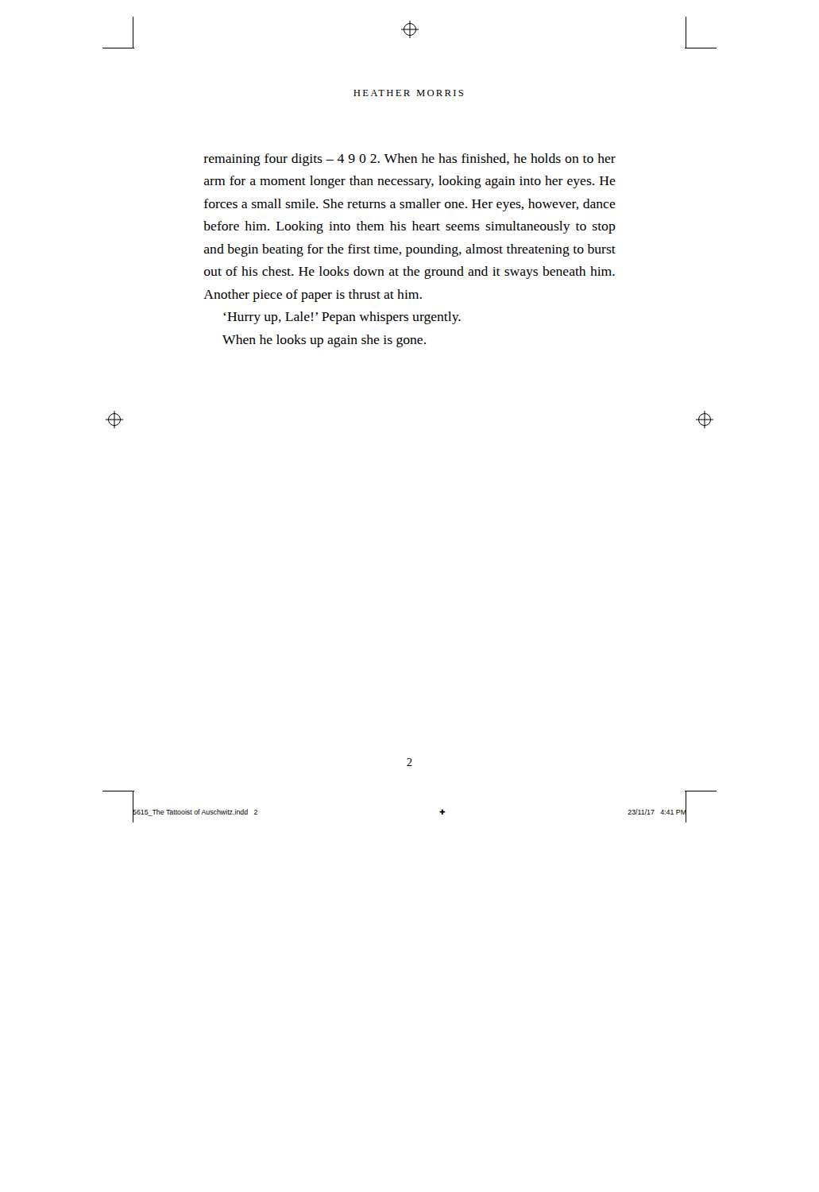Heather Morris
remaining four digits – 4 9 0 2. When he has finished, he holds on to her arm for a moment longer than necessary, looking again into her eyes. He forces a small smile. She returns a smaller one. Her eyes, however, dance before him. Looking into them his heart seems simultaneously to stop and begin beating for the first time, pounding, almost threatening to burst out of his chest. He looks down at the ground and it sways beneath him. Another piece of paper is thrust at him.
‘Hurry up, Lale!’ Pepan whispers urgently.
When he looks up again she is gone.
2
5615_The Tattooist of Auschwitz.indd 2 ✚ 23/11/17 4:41 PM